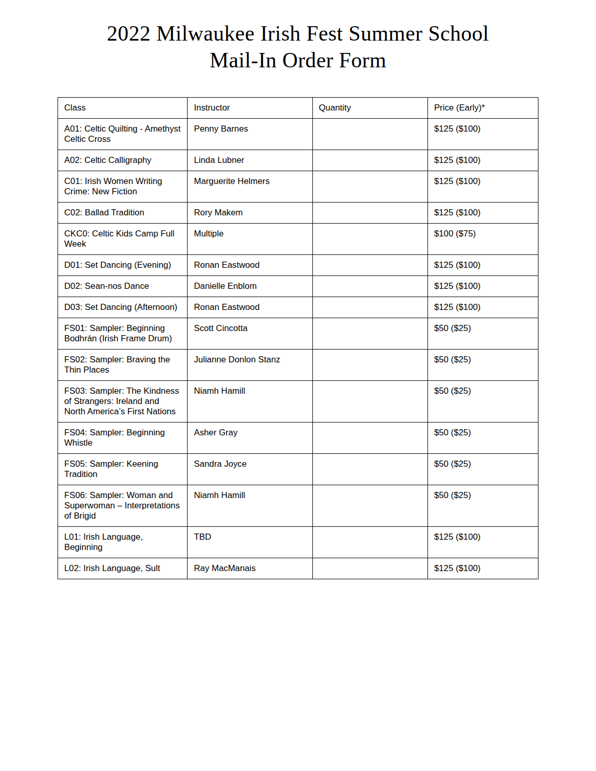2022 Milwaukee Irish Fest Summer School
Mail-In Order Form
| Class | Instructor | Quantity | Price (Early)* |
| --- | --- | --- | --- |
| A01: Celtic Quilting - Amethyst Celtic Cross | Penny Barnes | | $125 ($100) |
| A02: Celtic Calligraphy | Linda Lubner | | $125 ($100) |
| C01: Irish Women Writing Crime: New Fiction | Marguerite Helmers | | $125 ($100) |
| C02: Ballad Tradition | Rory Makem | | $125 ($100) |
| CKC0: Celtic Kids Camp Full Week | Multiple | | $100 ($75) |
| D01: Set Dancing (Evening) | Ronan Eastwood | | $125 ($100) |
| D02: Sean-nos Dance | Danielle Enblom | | $125 ($100) |
| D03: Set Dancing (Afternoon) | Ronan Eastwood | | $125 ($100) |
| FS01: Sampler: Beginning Bodhrán (Irish Frame Drum) | Scott Cincotta | | $50 ($25) |
| FS02: Sampler: Braving the Thin Places | Julianne Donlon Stanz | | $50 ($25) |
| FS03: Sampler: The Kindness of Strangers: Ireland and North America’s First Nations | Niamh Hamill | | $50 ($25) |
| FS04: Sampler: Beginning Whistle | Asher Gray | | $50 ($25) |
| FS05: Sampler: Keening Tradition | Sandra Joyce | | $50 ($25) |
| FS06: Sampler: Woman and Superwoman – Interpretations of Brigid | Niamh Hamill | | $50 ($25) |
| L01: Irish Language, Beginning | TBD | | $125 ($100) |
| L02: Irish Language, Sult | Ray MacManais | | $125 ($100) |